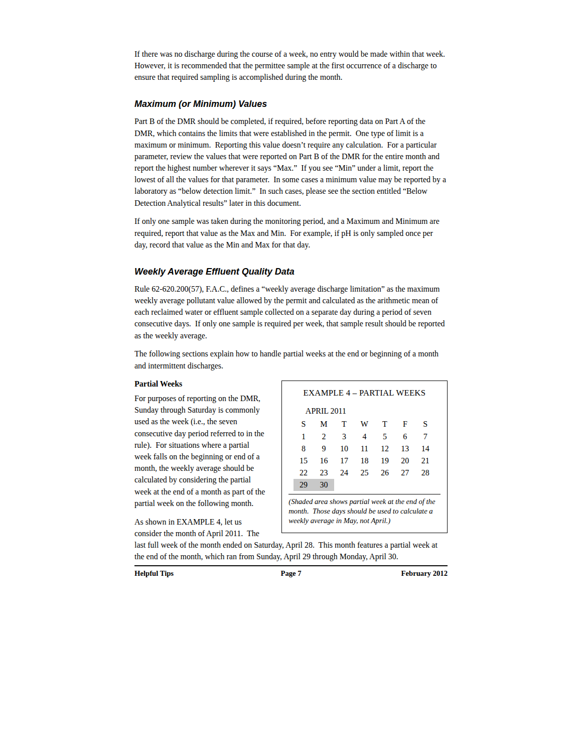If there was no discharge during the course of a week, no entry would be made within that week. However, it is recommended that the permittee sample at the first occurrence of a discharge to ensure that required sampling is accomplished during the month.
Maximum (or Minimum) Values
Part B of the DMR should be completed, if required, before reporting data on Part A of the DMR, which contains the limits that were established in the permit. One type of limit is a maximum or minimum. Reporting this value doesn’t require any calculation. For a particular parameter, review the values that were reported on Part B of the DMR for the entire month and report the highest number wherever it says “Max.” If you see “Min” under a limit, report the lowest of all the values for that parameter. In some cases a minimum value may be reported by a laboratory as “below detection limit.” In such cases, please see the section entitled “Below Detection Analytical results” later in this document.
If only one sample was taken during the monitoring period, and a Maximum and Minimum are required, report that value as the Max and Min. For example, if pH is only sampled once per day, record that value as the Min and Max for that day.
Weekly Average Effluent Quality Data
Rule 62-620.200(57), F.A.C., defines a “weekly average discharge limitation” as the maximum weekly average pollutant value allowed by the permit and calculated as the arithmetic mean of each reclaimed water or effluent sample collected on a separate day during a period of seven consecutive days. If only one sample is required per week, that sample result should be reported as the weekly average.
The following sections explain how to handle partial weeks at the end or beginning of a month and intermittent discharges.
EXAMPLE 4 – PARTIAL WEEKS
APRIL 2011
| S | M | T | W | T | F | S |
| --- | --- | --- | --- | --- | --- | --- |
| 1 | 2 | 3 | 4 | 5 | 6 | 7 |
| 8 | 9 | 10 | 11 | 12 | 13 | 14 |
| 15 | 16 | 17 | 18 | 19 | 20 | 21 |
| 22 | 23 | 24 | 25 | 26 | 27 | 28 |
| 29 | 30 | | | | | |
(Shaded area shows partial week at the end of the month. Those days should be used to calculate a weekly average in May, not April.)
Partial Weeks
For purposes of reporting on the DMR, Sunday through Saturday is commonly used as the week (i.e., the seven consecutive day period referred to in the rule). For situations where a partial week falls on the beginning or end of a month, the weekly average should be calculated by considering the partial week at the end of a month as part of the partial week on the following month.
As shown in EXAMPLE 4, let us consider the month of April 2011. The last full week of the month ended on Saturday, April 28. This month features a partial week at the end of the month, which ran from Sunday, April 29 through Monday, April 30.
Helpful Tips
Page 7
February 2012